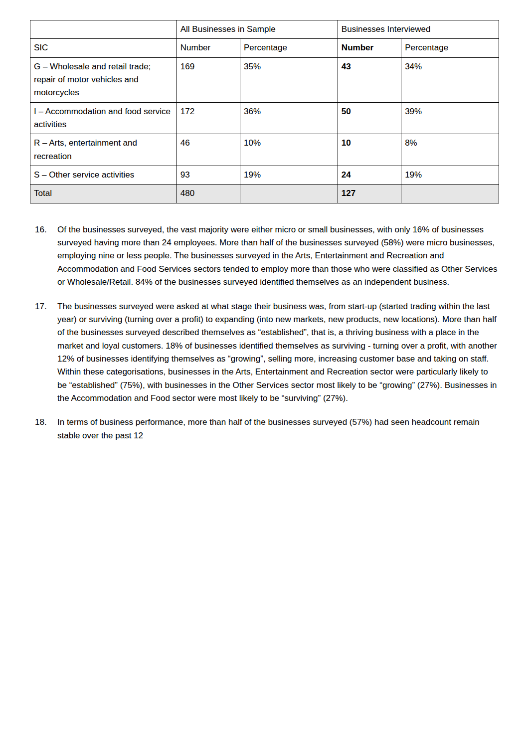| | All Businesses in Sample | Businesses Interviewed |
| SIC | Number | Percentage | Number | Percentage |
| G – Wholesale and retail trade; repair of motor vehicles and motorcycles | 169 | 35% | 43 | 34% |
| I – Accommodation and food service activities | 172 | 36% | 50 | 39% |
| R – Arts, entertainment and recreation | 46 | 10% | 10 | 8% |
| S – Other service activities | 93 | 19% | 24 | 19% |
| Total | 480 | | 127 | |
Of the businesses surveyed, the vast majority were either micro or small businesses, with only 16% of businesses surveyed having more than 24 employees. More than half of the businesses surveyed (58%) were micro businesses, employing nine or less people. The businesses surveyed in the Arts, Entertainment and Recreation and Accommodation and Food Services sectors tended to employ more than those who were classified as Other Services or Wholesale/Retail. 84% of the businesses surveyed identified themselves as an independent business.
The businesses surveyed were asked at what stage their business was, from start-up (started trading within the last year) or surviving (turning over a profit) to expanding (into new markets, new products, new locations). More than half of the businesses surveyed described themselves as “established”, that is, a thriving business with a place in the market and loyal customers. 18% of businesses identified themselves as surviving - turning over a profit, with another 12% of businesses identifying themselves as “growing”, selling more, increasing customer base and taking on staff. Within these categorisations, businesses in the Arts, Entertainment and Recreation sector were particularly likely to be “established” (75%), with businesses in the Other Services sector most likely to be “growing” (27%). Businesses in the Accommodation and Food sector were most likely to be “surviving” (27%).
In terms of business performance, more than half of the businesses surveyed (57%) had seen headcount remain stable over the past 12